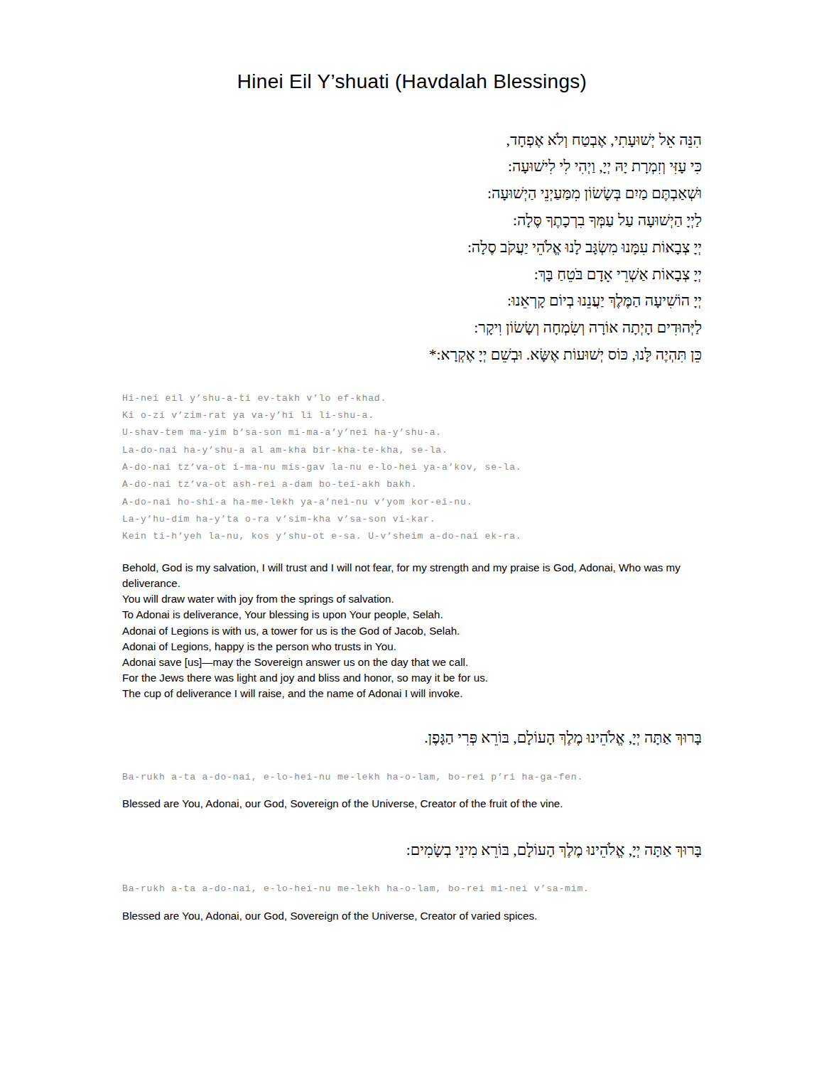Hinei Eil Y’shuati (Havdalah Blessings)
הִנֵּה אֵל יְשׁוּעָתִי, אֶבְטַח וְלֹא אֶפְחָד,
כִּי עָזִּי וְזִמְרָת יָהּ יְיָ, וַיְהִי לִי לִישׁוּעָה:
וּשְׁאַבְתֶּם מַיִם בְּשָׂשׂוֹן מִמַּעַיְנֵי הַיְשׁוּעָה:
לַיְיָ הַיְשׁוּעָה עַל עַמְּךָ בִרְכָתֶךָ סֶּלָה:
יְיָ צְבָאוֹת עִמָּנוּ מִשְׂגָּב לָנוּ אֱלֹהֵי יַעֲקֹב סֶלָה:
יְיָ צְבָאוֹת אַשְׁרֵי אָדָם בֹּטֵחַ בָּךְ:
יְיָ הוֹשִׁיעָה הַמֶּלֶךְ יַעֲנֵנוּ בְיוֹם קָרְאֵנוּ:
לַיְּהוּדִים הָיְתָה אוֹרָה וְשִׂמְחָה וְשָׂשׂוֹן וִיקָר:
כֵּן תִּהְיֶה לָּנוּ, כּוֹס יְשׁוּעוֹת אֶשָּׂא. וּבְשֵׁם יְיָ אֶקְרָא:*
Hi-nei eil y’shu-a-ti ev-takh v’lo ef-khad.
Ki o-zi v’zim-rat ya va-y’hi li li-shu-a.
U-shav-tem ma-yim b’sa-son mi-ma-a’y’nei ha-y’shu-a.
La-do-nai ha-y’shu-a al am-kha bir-kha-te-kha, se-la.
A-do-nai tz’va-ot i-ma-nu mis-gav la-nu e-lo-hei ya-a’kov, se-la.
A-do-nai tz’va-ot ash-rei a-dam bo-tei-akh bakh.
A-do-nai ho-shi-a ha-me-lekh ya-a’nei-nu v’yom kor-ei-nu.
La-y’hu-dim ha-y’ta o-ra v’sim-kha v’sa-son vi-kar.
Kein ti-h’yeh la-nu, kos y’shu-ot e-sa. U-v’sheim a-do-nai ek-ra.
Behold, God is my salvation, I will trust and I will not fear, for my strength and my praise is God, Adonai, Who was my deliverance.
You will draw water with joy from the springs of salvation.
To Adonai is deliverance, Your blessing is upon Your people, Selah.
Adonai of Legions is with us, a tower for us is the God of Jacob, Selah.
Adonai of Legions, happy is the person who trusts in You.
Adonai save [us]—may the Sovereign answer us on the day that we call.
For the Jews there was light and joy and bliss and honor, so may it be for us.
The cup of deliverance I will raise, and the name of Adonai I will invoke.
בָּרוּךְ אַתָּה יְיָ, אֱלֹהֵינוּ מֶלֶךְ הָעוֹלָם, בּוֹרֵא פְּרִי הַגָּפֶן.
Ba-rukh a-ta a-do-nai, e-lo-hei-nu me-lekh ha-o-lam, bo-rei p’ri ha-ga-fen.
Blessed are You, Adonai, our God, Sovereign of the Universe, Creator of the fruit of the vine.
בָּרוּךְ אַתָּה יְיָ, אֱלֹהֵינוּ מֶלֶךְ הָעוֹלָם, בּוֹרֵא מִינֵי בְשָׂמִים:
Ba-rukh a-ta a-do-nai, e-lo-hei-nu me-lekh ha-o-lam, bo-rei mi-nei v’sa-mim.
Blessed are You, Adonai, our God, Sovereign of the Universe, Creator of varied spices.